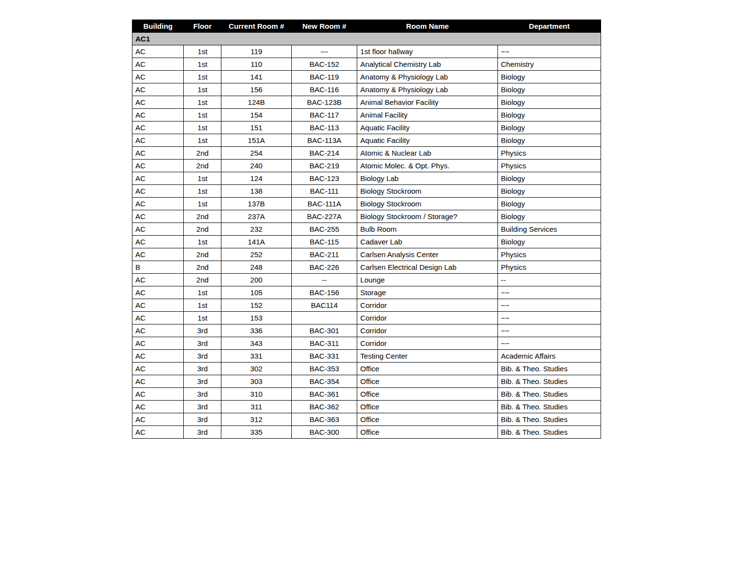| Building | Floor | Current Room # | New Room # | Room Name | Department |
| --- | --- | --- | --- | --- | --- |
| AC1 |
| AC | 1st | 119 | --- | 1st floor hallway | −− |
| AC | 1st | 110 | BAC-152 | Analytical Chemistry Lab | Chemistry |
| AC | 1st | 141 | BAC-119 | Anatomy & Physiology Lab | Biology |
| AC | 1st | 156 | BAC-116 | Anatomy & Physiology Lab | Biology |
| AC | 1st | 124B | BAC-123B | Animal Behavior Facility | Biology |
| AC | 1st | 154 | BAC-117 | Animal Facility | Biology |
| AC | 1st | 151 | BAC-113 | Aquatic Facility | Biology |
| AC | 1st | 151A | BAC-113A | Aquatic Facility | Biology |
| AC | 2nd | 254 | BAC-214 | Atomic & Nuclear Lab | Physics |
| AC | 2nd | 240 | BAC-219 | Atomic Molec. & Opt. Phys. | Physics |
| AC | 1st | 124 | BAC-123 | Biology Lab | Biology |
| AC | 1st | 138 | BAC-111 | Biology Stockroom | Biology |
| AC | 1st | 137B | BAC-111A | Biology Stockroom | Biology |
| AC | 2nd | 237A | BAC-227A | Biology Stockroom / Storage? | Biology |
| AC | 2nd | 232 | BAC-255 | Bulb Room | Building Services |
| AC | 1st | 141A | BAC-115 | Cadaver Lab | Biology |
| AC | 2nd | 252 | BAC-211 | Carlsen Analysis Center | Physics |
| B | 2nd | 248 | BAC-226 | Carlsen Electrical Design Lab | Physics |
| AC | 2nd | 200 | -- | Lounge | -- |
| AC | 1st | 105 | BAC-156 | Storage | −− |
| AC | 1st | 152 | BAC114 | Corridor | −− |
| AC | 1st | 153 | | Corridor | −− |
| AC | 3rd | 336 | BAC-301 | Corridor | −− |
| AC | 3rd | 343 | BAC-311 | Corridor | −− |
| AC | 3rd | 331 | BAC-331 | Testing Center | Academic Affairs |
| AC | 3rd | 302 | BAC-353 | Office | Bib. & Theo. Studies |
| AC | 3rd | 303 | BAC-354 | Office | Bib. & Theo. Studies |
| AC | 3rd | 310 | BAC-361 | Office | Bib. & Theo. Studies |
| AC | 3rd | 311 | BAC-362 | Office | Bib. & Theo. Studies |
| AC | 3rd | 312 | BAC-363 | Office | Bib. & Theo. Studies |
| AC | 3rd | 335 | BAC-300 | Office | Bib. & Theo. Studies |